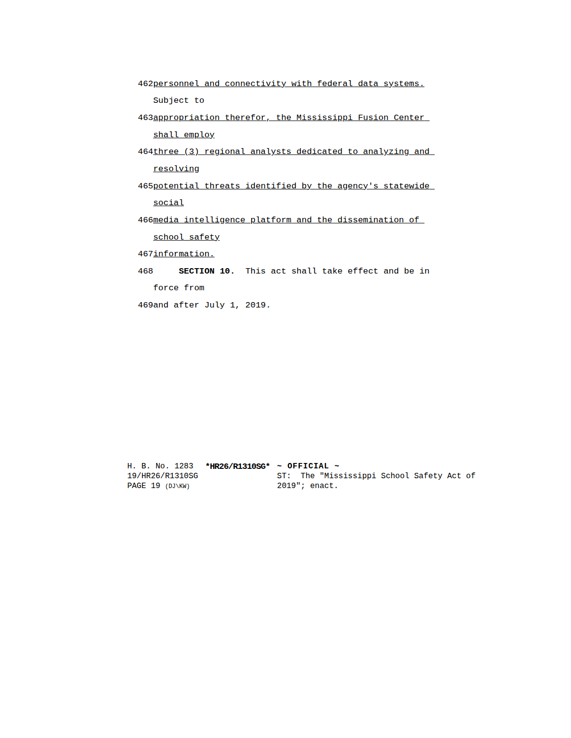| 462 | personnel and connectivity with federal data systems. Subject to |
| 463 | appropriation therefor, the Mississippi Fusion Center shall employ |
| 464 | three (3) regional analysts dedicated to analyzing and resolving |
| 465 | potential threats identified by the agency's statewide social |
| 466 | media intelligence platform and the dissemination of school safety |
| 467 | information. |
| 468 | SECTION 10. This act shall take effect and be in force from |
| 469 | and after July 1, 2019. |
H. B. No. 1283 19/HR26/R1310SG PAGE 19 (DJ\KW)
*HR26/R1310SG*
~ OFFICIAL ~ ST: The "Mississippi School Safety Act of 2019"; enact.